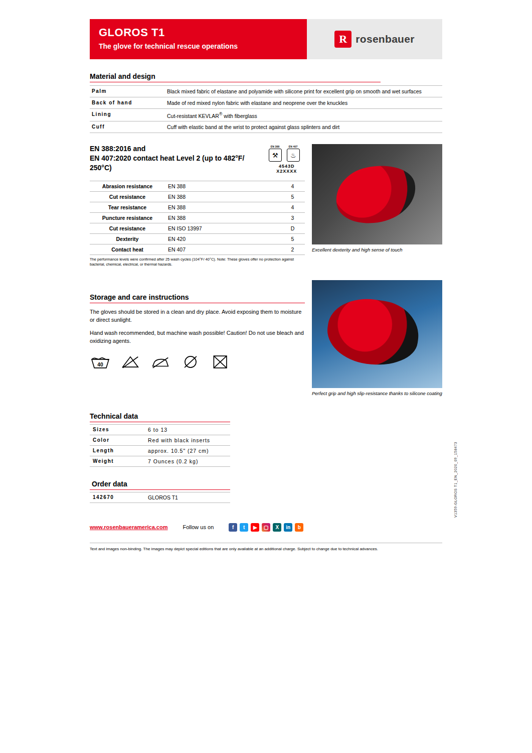GLOROS T1
The glove for technical rescue operations
R
rosenbauer
Material and design
| Palm | Black mixed fabric of elastane and polyamide with silicone print for excellent grip on smooth and wet surfaces |
| Back of hand | Made of red mixed nylon fabric with elastane and neoprene over the knuckles |
| Lining | Cut-resistant KEVLAR ® with fiberglass |
| Cuff | Cuff with elastic band at the wrist to protect against glass splinters and dirt |
EN 388:2016 and
EN 407:2020 contact heat Level 2 (up to 482°F/ 250°C)
EN 388
⚒
EN 407
♨
4543D X2XXXX
| Abrasion resistance | EN 388 | 4 |
| Cut resistance | EN 388 | 5 |
| Tear resistance | EN 388 | 4 |
| Puncture resistance | EN 388 | 3 |
| Cut resistance | EN ISO 13997 | D |
| Dexterity | EN 420 | 5 |
| Contact heat | EN 407 | 2 |
The performance levels were confirmed after 25 wash cycles (104°F/ 40°C). Note: These gloves offer no protection against bacterial, chemical, electrical, or thermal hazards.
Excellent dexterity and high sense of touch
Storage and care instructions
The gloves should be stored in a clean and dry place. Avoid exposing them to moisture or direct sunlight.
Hand wash recommended, but machine wash possible! Caution! Do not use bleach and oxidizing agents.
40
Perfect grip and high slip-resistance thanks to silicone coating
Technical data
| Sizes | 6 to 13 |
| Color | Red with black inserts |
| Length | approx. 10.5" (27 cm) |
| Weight | 7 Ounces (0.2 kg) |
Order data
| 142670 | GLOROS T1 |
www.rosenbaueramerica.com Follow us on f t ▶ ▢ X in b
Text and images non-binding. The images may depict special editions that are only available at an additional charge. Subject to change due to technical advances.
V1359-GLOROS T1_EN_2020_09_158473